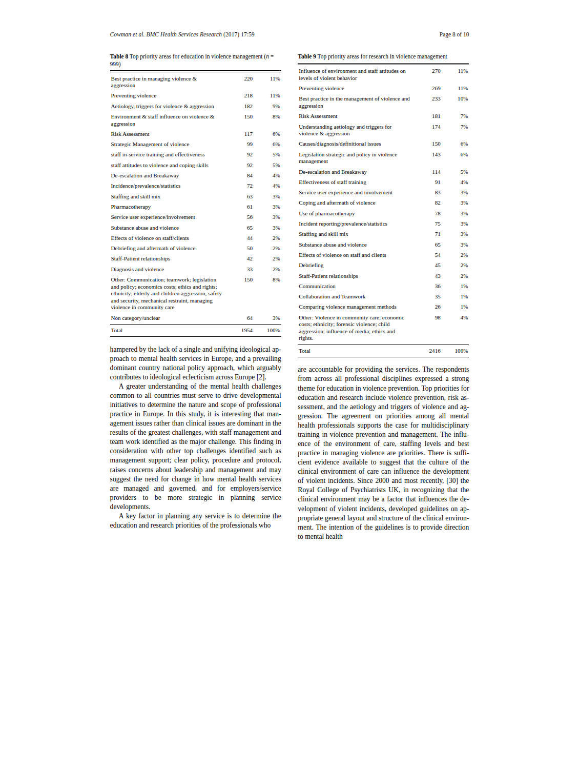Cowman et al. BMC Health Services Research (2017) 17:59
Page 8 of 10
Table 8 Top priority areas for education in violence management ( n = 999)
| Best practice in managing violence & aggression | 220 | 11% |
| Preventing violence | 218 | 11% |
| Aetiology, triggers for violence & aggression | 182 | 9% |
| Environment & staff influence on violence & aggression | 150 | 8% |
| Risk Assessment | 117 | 6% |
| Strategic Management of violence | 99 | 6% |
| staff in-service training and effectiveness | 92 | 5% |
| staff attitudes to violence and coping skills | 92 | 5% |
| De-escalation and Breakaway | 84 | 4% |
| Incidence/prevalence/statistics | 72 | 4% |
| Staffing and skill mix | 63 | 3% |
| Pharmacotherapy | 61 | 3% |
| Service user experience/involvement | 56 | 3% |
| Substance abuse and violence | 65 | 3% |
| Effects of violence on staff/clients | 44 | 2% |
| Debriefing and aftermath of violence | 50 | 2% |
| Staff-Patient relationships | 42 | 2% |
| Diagnosis and violence | 33 | 2% |
| Other: Communication; teamwork; legislation and policy; economics costs; ethics and rights; ethnicity; elderly and children aggression, safety and security, mechanical restraint, managing violence in community care | 150 | 8% |
| Non category/unclear | 64 | 3% |
| Total | 1954 | 100% |
hampered by the lack of a single and unifying ideological approach to mental health services in Europe, and a prevailing dominant country national policy approach, which arguably contributes to ideological eclecticism across Europe [2].
A greater understanding of the mental health challenges common to all countries must serve to drive developmental initiatives to determine the nature and scope of professional practice in Europe. In this study, it is interesting that management issues rather than clinical issues are dominant in the results of the greatest challenges, with staff management and team work identified as the major challenge. This finding in consideration with other top challenges identified such as management support; clear policy, procedure and protocol, raises concerns about leadership and management and may suggest the need for change in how mental health services are managed and governed, and for employers/service providers to be more strategic in planning service developments.
A key factor in planning any service is to determine the education and research priorities of the professionals who
Table 9 Top priority areas for research in violence management
| Influence of environment and staff attitudes on levels of violent behavior | 270 | 11% |
| Preventing violence | 269 | 11% |
| Best practice in the management of violence and aggression | 233 | 10% |
| Risk Assessment | 181 | 7% |
| Understanding aetiology and triggers for violence & aggression | 174 | 7% |
| Causes/diagnosis/definitional issues | 150 | 6% |
| Legislation strategic and policy in violence management | 143 | 6% |
| De-escalation and Breakaway | 114 | 5% |
| Effectiveness of staff training | 91 | 4% |
| Service user experience and involvement | 83 | 3% |
| Coping and aftermath of violence | 82 | 3% |
| Use of pharmacotherapy | 78 | 3% |
| Incident reporting/prevalence/statistics | 75 | 3% |
| Staffing and skill mix | 71 | 3% |
| Substance abuse and violence | 65 | 3% |
| Effects of violence on staff and clients | 54 | 2% |
| Debriefing | 45 | 2% |
| Staff-Patient relationships | 43 | 2% |
| Communication | 36 | 1% |
| Collaboration and Teamwork | 35 | 1% |
| Comparing violence management methods | 26 | 1% |
| Other: Violence in community care; economic costs; ethnicity; forensic violence; child aggression; influence of media; ethics and rights. | 98 | 4% |
| Total | 2416 | 100% |
are accountable for providing the services. The respondents from across all professional disciplines expressed a strong theme for education in violence prevention. Top priorities for education and research include violence prevention, risk assessment, and the aetiology and triggers of violence and aggression. The agreement on priorities among all mental health professionals supports the case for multidisciplinary training in violence prevention and management. The influence of the environment of care, staffing levels and best practice in managing violence are priorities. There is sufficient evidence available to suggest that the culture of the clinical environment of care can influence the development of violent incidents. Since 2000 and most recently, [30] the Royal College of Psychiatrists UK, in recognizing that the clinical environment may be a factor that influences the development of violent incidents, developed guidelines on appropriate general layout and structure of the clinical environment. The intention of the guidelines is to provide direction to mental health